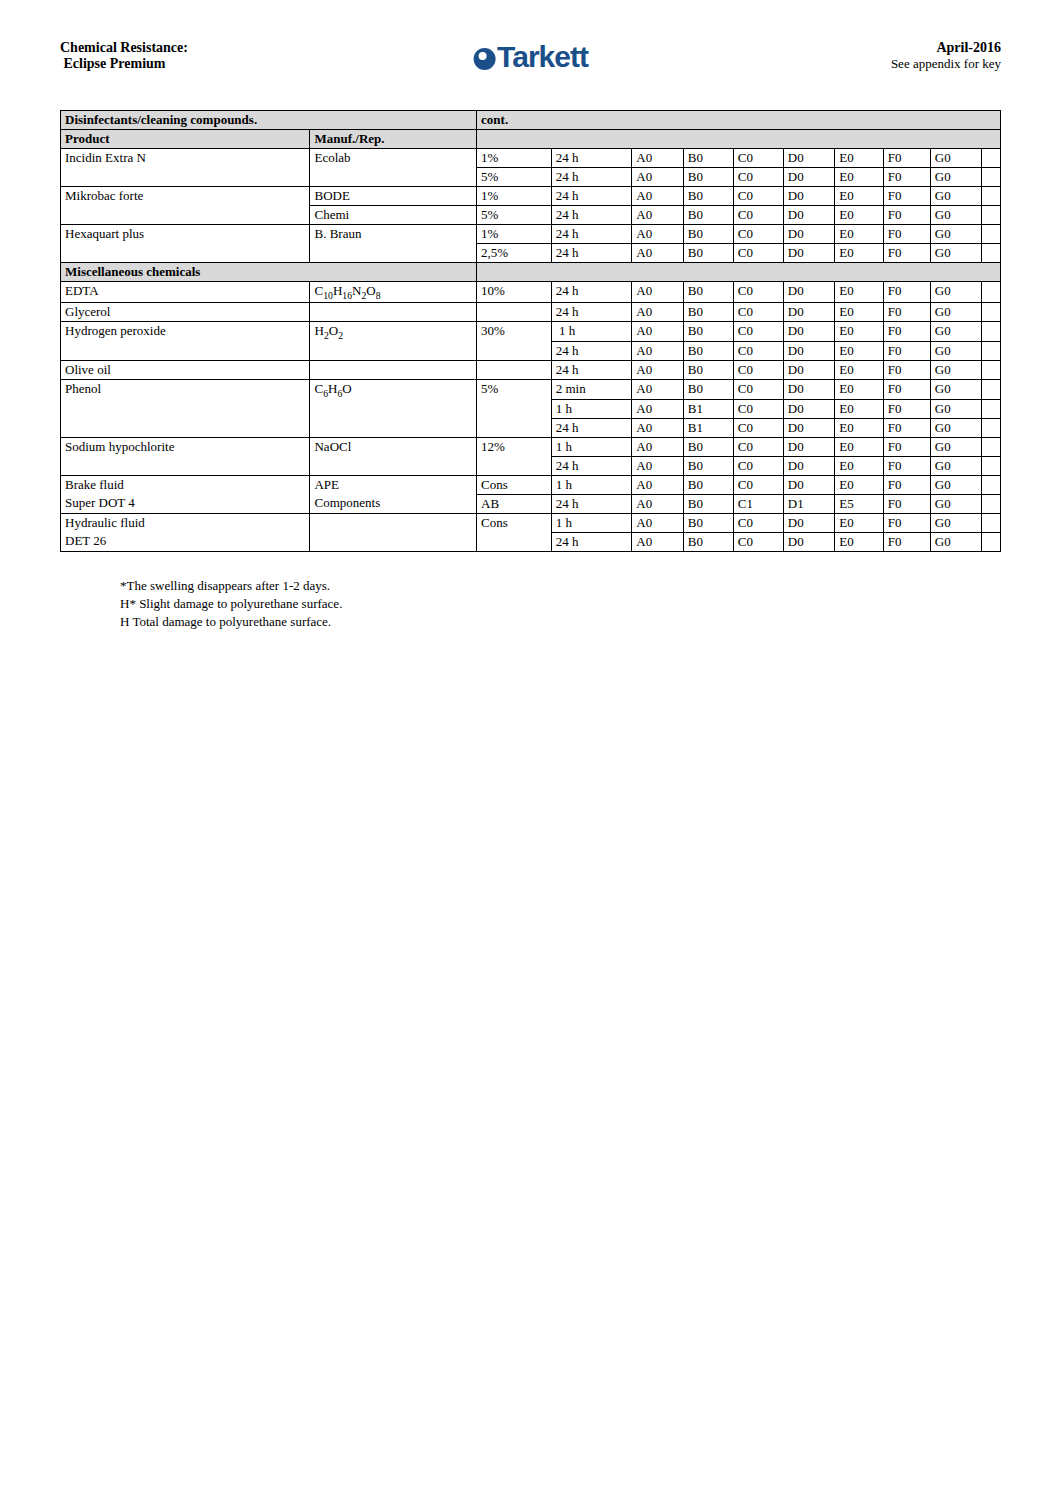Chemical Resistance:
Eclipse Premium
Tarkett
April-2016
See appendix for key
| Disinfectants/cleaning compounds. | cont. |
| Product | Manuf./Rep. | |
| Incidin Extra N | Ecolab | 1% | 24 h | A0 | B0 | C0 | D0 | E0 | F0 | G0 | |
| | | 5% | 24 h | A0 | B0 | C0 | D0 | E0 | F0 | G0 | |
| Mikrobac forte | BODE | 1% | 24 h | A0 | B0 | C0 | D0 | E0 | F0 | G0 | |
| | Chemi | 5% | 24 h | A0 | B0 | C0 | D0 | E0 | F0 | G0 | |
| Hexaquart plus | B. Braun | 1% | 24 h | A0 | B0 | C0 | D0 | E0 | F0 | G0 | |
| | | 2,5% | 24 h | A0 | B0 | C0 | D0 | E0 | F0 | G0 | |
| Miscellaneous chemicals | |
| EDTA | C 10 H 16 N 2 O 8 | 10% | 24 h | A0 | B0 | C0 | D0 | E0 | F0 | G0 | |
| Glycerol | | | 24 h | A0 | B0 | C0 | D0 | E0 | F0 | G0 | |
| Hydrogen peroxide | H 2 O 2 | 30% | 1 h | A0 | B0 | C0 | D0 | E0 | F0 | G0 | |
| | | | 24 h | A0 | B0 | C0 | D0 | E0 | F0 | G0 | |
| Olive oil | | | 24 h | A0 | B0 | C0 | D0 | E0 | F0 | G0 | |
| Phenol | C 6 H 6 O | 5% | 2 min | A0 | B0 | C0 | D0 | E0 | F0 | G0 | |
| | | | 1 h | A0 | B1 | C0 | D0 | E0 | F0 | G0 | |
| | | | 24 h | A0 | B1 | C0 | D0 | E0 | F0 | G0 | |
| Sodium hypochlorite | NaOCl | 12% | 1 h | A0 | B0 | C0 | D0 | E0 | F0 | G0 | |
| | | | 24 h | A0 | B0 | C0 | D0 | E0 | F0 | G0 | |
| Brake fluid | APE | Cons | 1 h | A0 | B0 | C0 | D0 | E0 | F0 | G0 | |
| Super DOT 4 | Components | AB | 24 h | A0 | B0 | C1 | D1 | E5 | F0 | G0 | |
| Hydraulic fluid | | Cons | 1 h | A0 | B0 | C0 | D0 | E0 | F0 | G0 | |
| DET 26 | | | 24 h | A0 | B0 | C0 | D0 | E0 | F0 | G0 | |
*The swelling disappears after 1-2 days.
H* Slight damage to polyurethane surface.
H Total damage to polyurethane surface.